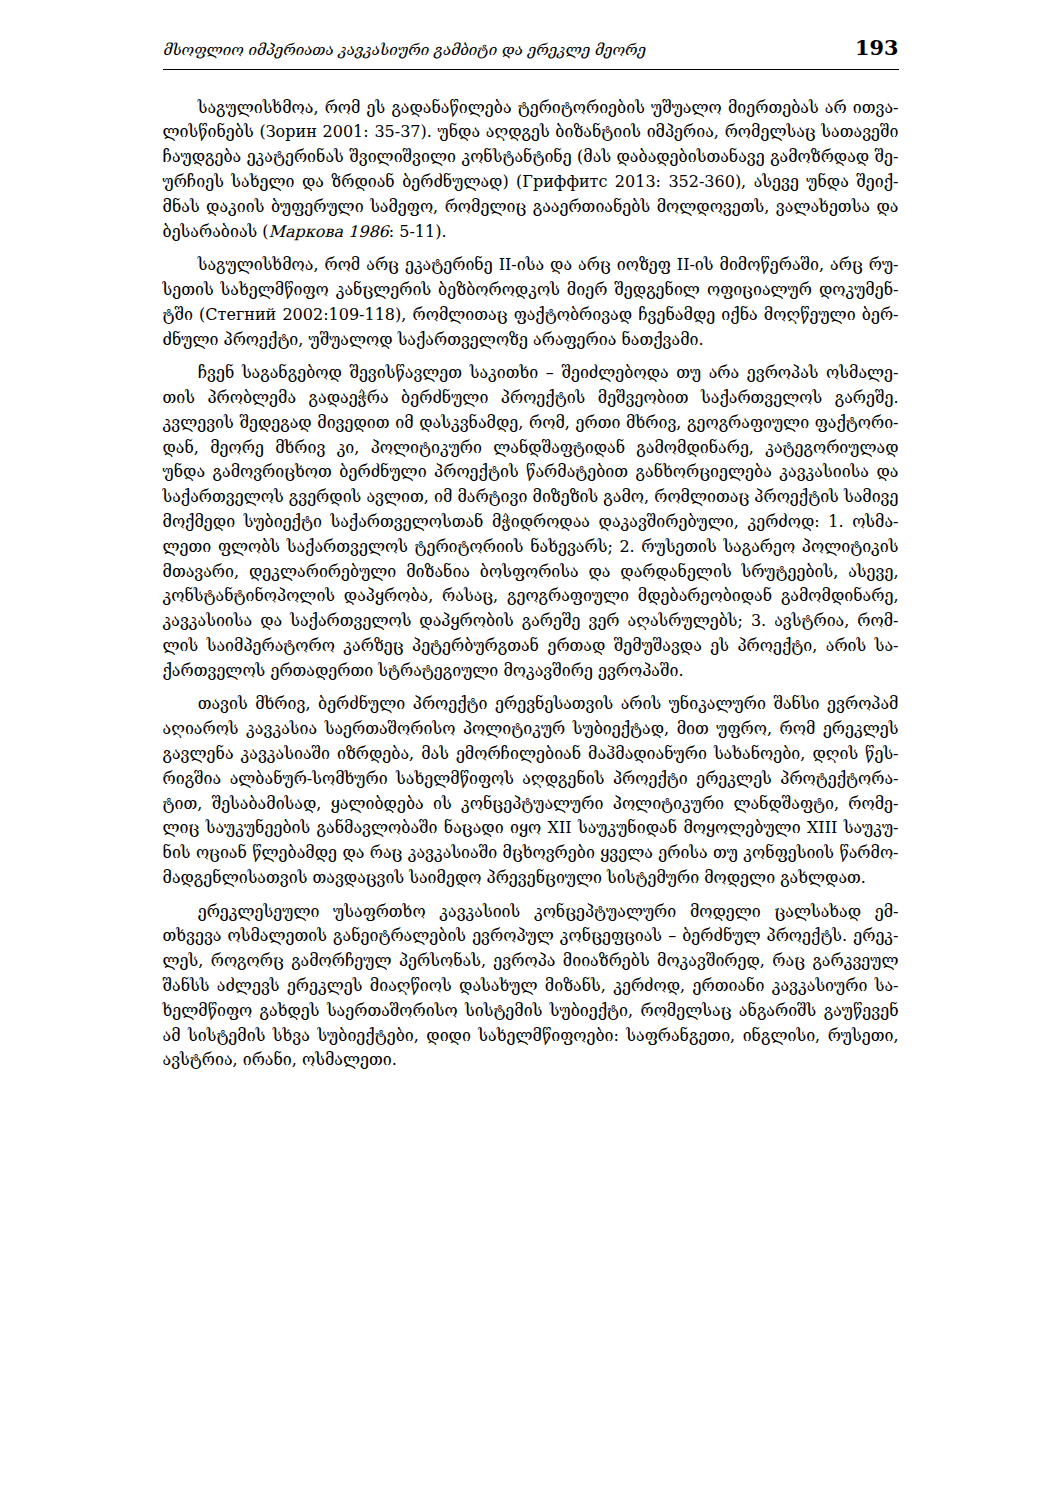მსოფლიო იმპერიათა კავკასიური გამბიტი და ერეკლე მეორე 193
საგულისხმოა, რომ ეს გადანაწილება ტერიტორიების უშუალო მიერთებას არ ითვალისწინებს (Зорин 2001: 35-37). უნდა აღდგეს ბიზანტიის იმპერია, რომელსაც სათავეში ჩაუდგება ეკატერინას შვილიშვილი კონსტანტინე (მას დაბადებისთანავე გამოზრდად შეურჩიეს სახელი და ზრდიან ბერძნულად) (Гриффитс 2013: 352-360), ასევე უნდა შეიქმნას დაკიის ბუფერული სამეფო, რომელიც გააერთიანებს მოლდოვეთს, ვალახეთსა და ბესარაბიას (Маркова 1986: 5-11).
საგულისხმოა, რომ არც ეკატერინე II-ისა და არც იოზეფ II-ის მიმოწერაში, არც რუსეთის სახელმწიფო კანცლერის ბეზბოროდკოს მიერ შედგენილ ოფიციალურ დოკუმენტში (Стегний 2002:109-118), რომლითაც ფაქტობრივად ჩვენამდე იქნა მოღწეული ბერძნული პროექტი, უშუალოდ საქართველოზე არაფერია ნათქვამი.
ჩვენ საგანგებოდ შევისწავლეთ საკითხი – შეიძლებოდა თუ არა ევროპას ოსმალეთის პრობლემა გადაეჭრა ბერძნული პროექტის მეშვეობით საქართველოს გარეშე. კვლევის შედეგად მივედით იმ დასკვნამდე, რომ, ერთი მხრივ, გეოგრაფიული ფაქტორიდან, მეორე მხრივ კი, პოლიტიკური ლანდშაფტიდან გამომდინარე, კატეგორიულად უნდა გამოვრიცხოთ ბერძნული პროექტის წარმატებით განხორციელება კავკასიისა და საქართველოს გვერდის ავლით, იმ მარტივი მიზეზის გამო, რომლითაც პროექტის სამივე მოქმედი სუბიექტი საქართველოსთან მჭიდროდაა დაკავშირებული, კერძოდ: 1. ოსმალეთი ფლობს საქართველოს ტერიტორიის ნახევარს; 2. რუსეთის საგარეო პოლიტიკის მთავარი, დეკლარირებული მიზანია ბოსფორისა და დარდანელის სრუტეების, ასევე, კონსტანტინოპოლის დაპყრობა, რასაც, გეოგრაფიული მდებარეობიდან გამომდინარე, კავკასიისა და საქართველოს დაპყრობის გარეშე ვერ აღასრულებს; 3. ავსტრია, რომლის საიმპერატორო კარზეც პეტერბურგთან ერთად შემუშავდა ეს პროექტი, არის საქართველოს ერთადერთი სტრატეგიული მოკავშირე ევროპაში.
თავის მხრივ, ბერძნული პროექტი ერევნესათვის არის უნიკალური შანსი ევროპამ აღიაროს კავკასია საერთაშორისო პოლიტიკურ სუბიექტად, მით უფრო, რომ ერეკლეს გავლენა კავკასიაში იზრდება, მას ემორჩილებიან მაჰმადიანური სახანოები, დღის წესრიგშია ალბანურ-სომხური სახელმწიფოს აღდგენის პროექტი ერეკლეს პროტექტორატით, შესაბამისად, ყალიბდება ის კონცეპტუალური პოლიტიკური ლანდშაფტი, რომელიც საუკუნეების განმავლობაში ნაცადი იყო XII საუკუნიდან მოყოლებული XIII საუკუნის ოციან წლებამდე და რაც კავკასიაში მცხოვრები ყველა ერისა თუ კონფესიის წარმომადგენლისათვის თავდაცვის საიმედო პრევენციული სისტემური მოდელი გახლდათ.
ერეკლესეული უსაფრთხო კავკასიის კონცეპტუალური მოდელი ცალსახად ემთხვევა ოსმალეთის განეიტრალების ევროპულ კონცეფციას – ბერძნულ პროექტს. ერეკლეს, როგორც გამორჩეულ პერსონას, ევროპა მიიაზრებს მოკავშირედ, რაც გარკვეულ შანსს აძლევს ერეკლეს მიაღწიოს დასახულ მიზანს, კერძოდ, ერთიანი კავკასიური სახელმწიფო გახდეს საერთაშორისო სისტემის სუბიექტი, რომელსაც ანგარიშს გაუწევენ ამ სისტემის სხვა სუბიექტები, დიდი სახელმწიფოები: საფრანგეთი, ინგლისი, რუსეთი, ავსტრია, ირანი, ოსმალეთი.